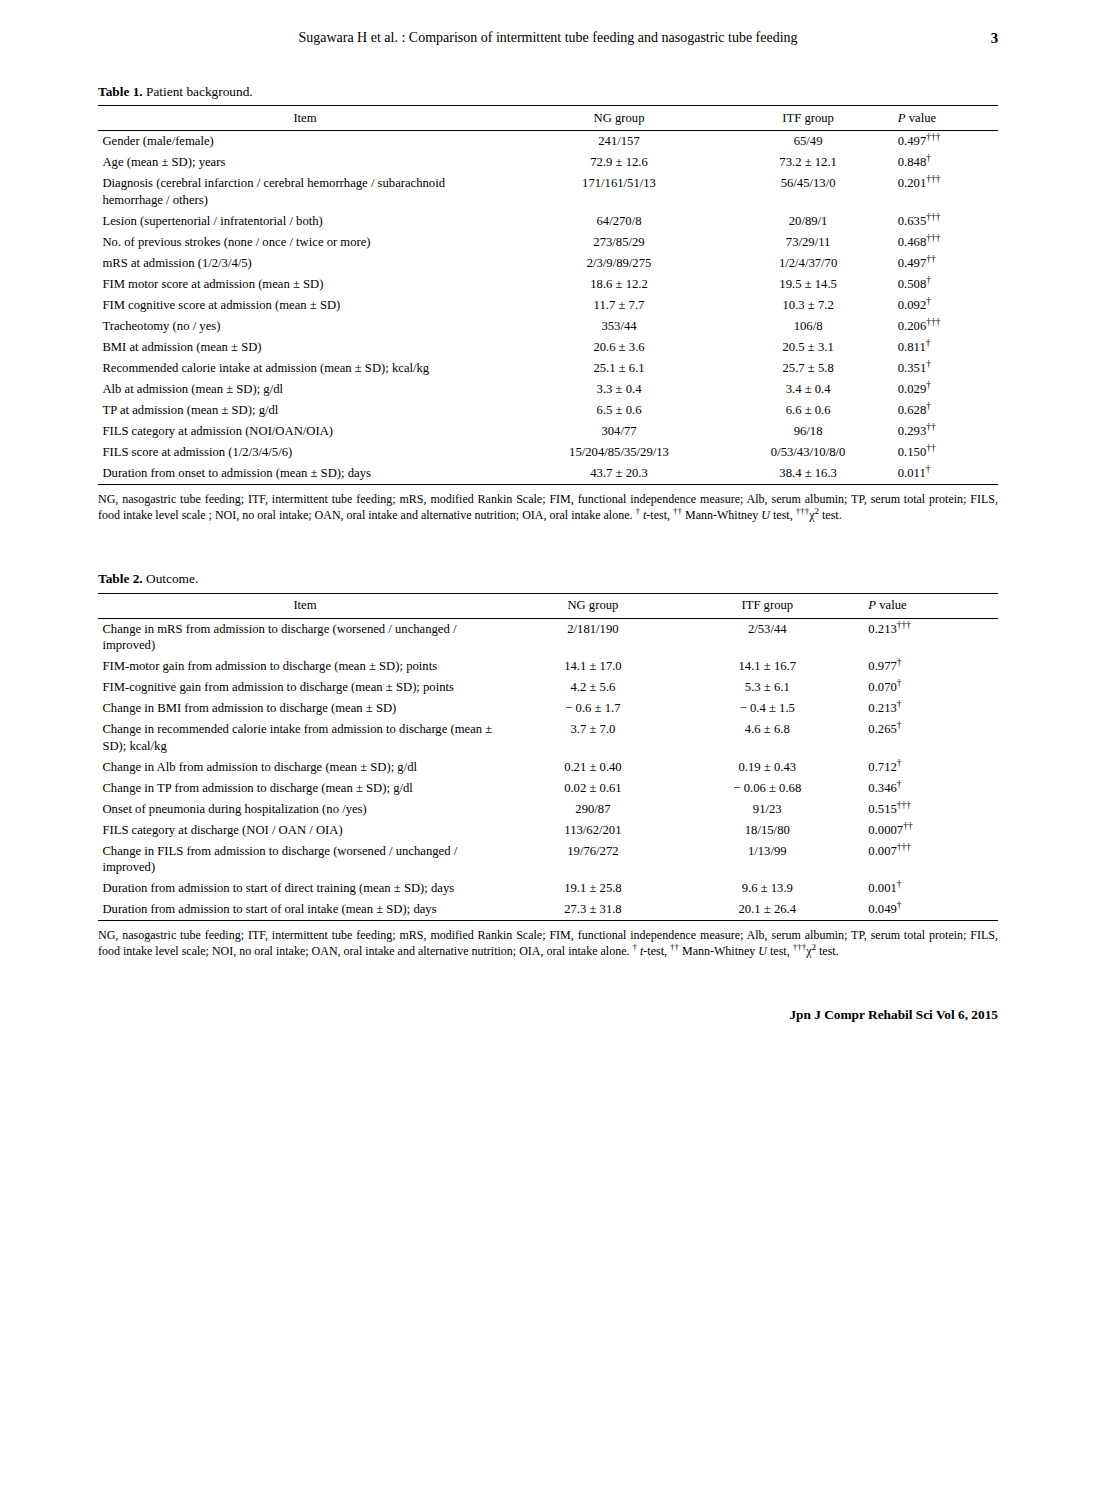Sugawara H et al. : Comparison of intermittent tube feeding and nasogastric tube feeding 3
Table 1. Patient background.
| Item | NG group | ITF group | P value |
| --- | --- | --- | --- |
| Gender (male/female) | 241/157 | 65/49 | 0.497 ††† |
| Age (mean ± SD); years | 72.9 ± 12.6 | 73.2 ± 12.1 | 0.848 † |
| Diagnosis (cerebral infarction / cerebral hemorrhage / subarachnoid hemorrhage / others) | 171/161/51/13 | 56/45/13/0 | 0.201 ††† |
| Lesion (supertenorial / infratentorial / both) | 64/270/8 | 20/89/1 | 0.635 ††† |
| No. of previous strokes (none / once / twice or more) | 273/85/29 | 73/29/11 | 0.468 ††† |
| mRS at admission (1/2/3/4/5) | 2/3/9/89/275 | 1/2/4/37/70 | 0.497 †† |
| FIM motor score at admission (mean ± SD) | 18.6 ± 12.2 | 19.5 ± 14.5 | 0.508 † |
| FIM cognitive score at admission (mean ± SD) | 11.7 ± 7.7 | 10.3 ± 7.2 | 0.092 † |
| Tracheotomy (no / yes) | 353/44 | 106/8 | 0.206 ††† |
| BMI at admission (mean ± SD) | 20.6 ± 3.6 | 20.5 ± 3.1 | 0.811 † |
| Recommended calorie intake at admission (mean ± SD); kcal/kg | 25.1 ± 6.1 | 25.7 ± 5.8 | 0.351 † |
| Alb at admission (mean ± SD); g/dl | 3.3 ± 0.4 | 3.4 ± 0.4 | 0.029 † |
| TP at admission (mean ± SD); g/dl | 6.5 ± 0.6 | 6.6 ± 0.6 | 0.628 † |
| FILS category at admission (NOI/OAN/OIA) | 304/77 | 96/18 | 0.293 †† |
| FILS score at admission (1/2/3/4/5/6) | 15/204/85/35/29/13 | 0/53/43/10/8/0 | 0.150 †† |
| Duration from onset to admission (mean ± SD); days | 43.7 ± 20.3 | 38.4 ± 16.3 | 0.011 † |
NG, nasogastric tube feeding; ITF, intermittent tube feeding; mRS, modified Rankin Scale; FIM, functional independence measure; Alb, serum albumin; TP, serum total protein; FILS, food intake level scale ; NOI, no oral intake; OAN, oral intake and alternative nutrition; OIA, oral intake alone. † t-test, †† Mann-Whitney U test, †††χ2 test.
Table 2. Outcome.
| Item | NG group | ITF group | P value |
| --- | --- | --- | --- |
| Change in mRS from admission to discharge (worsened / unchanged / improved) | 2/181/190 | 2/53/44 | 0.213 ††† |
| FIM-motor gain from admission to discharge (mean ± SD); points | 14.1 ± 17.0 | 14.1 ± 16.7 | 0.977 † |
| FIM-cognitive gain from admission to discharge (mean ± SD); points | 4.2 ± 5.6 | 5.3 ± 6.1 | 0.070 † |
| Change in BMI from admission to discharge (mean ± SD) | − 0.6 ± 1.7 | − 0.4 ± 1.5 | 0.213 † |
| Change in recommended calorie intake from admission to discharge (mean ± SD); kcal/kg | 3.7 ± 7.0 | 4.6 ± 6.8 | 0.265 † |
| Change in Alb from admission to discharge (mean ± SD); g/dl | 0.21 ± 0.40 | 0.19 ± 0.43 | 0.712 † |
| Change in TP from admission to discharge (mean ± SD); g/dl | 0.02 ± 0.61 | − 0.06 ± 0.68 | 0.346 † |
| Onset of pneumonia during hospitalization (no /yes) | 290/87 | 91/23 | 0.515 ††† |
| FILS category at discharge (NOI / OAN / OIA) | 113/62/201 | 18/15/80 | 0.0007 †† |
| Change in FILS from admission to discharge (worsened / unchanged / improved) | 19/76/272 | 1/13/99 | 0.007 ††† |
| Duration from admission to start of direct training (mean ± SD); days | 19.1 ± 25.8 | 9.6 ± 13.9 | 0.001 † |
| Duration from admission to start of oral intake (mean ± SD); days | 27.3 ± 31.8 | 20.1 ± 26.4 | 0.049 † |
NG, nasogastric tube feeding; ITF, intermittent tube feeding; mRS, modified Rankin Scale; FIM, functional independence measure; Alb, serum albumin; TP, serum total protein; FILS, food intake level scale; NOI, no oral intake; OAN, oral intake and alternative nutrition; OIA, oral intake alone. † t-test, †† Mann-Whitney U test, †††χ2 test.
Jpn J Compr Rehabil Sci Vol 6, 2015